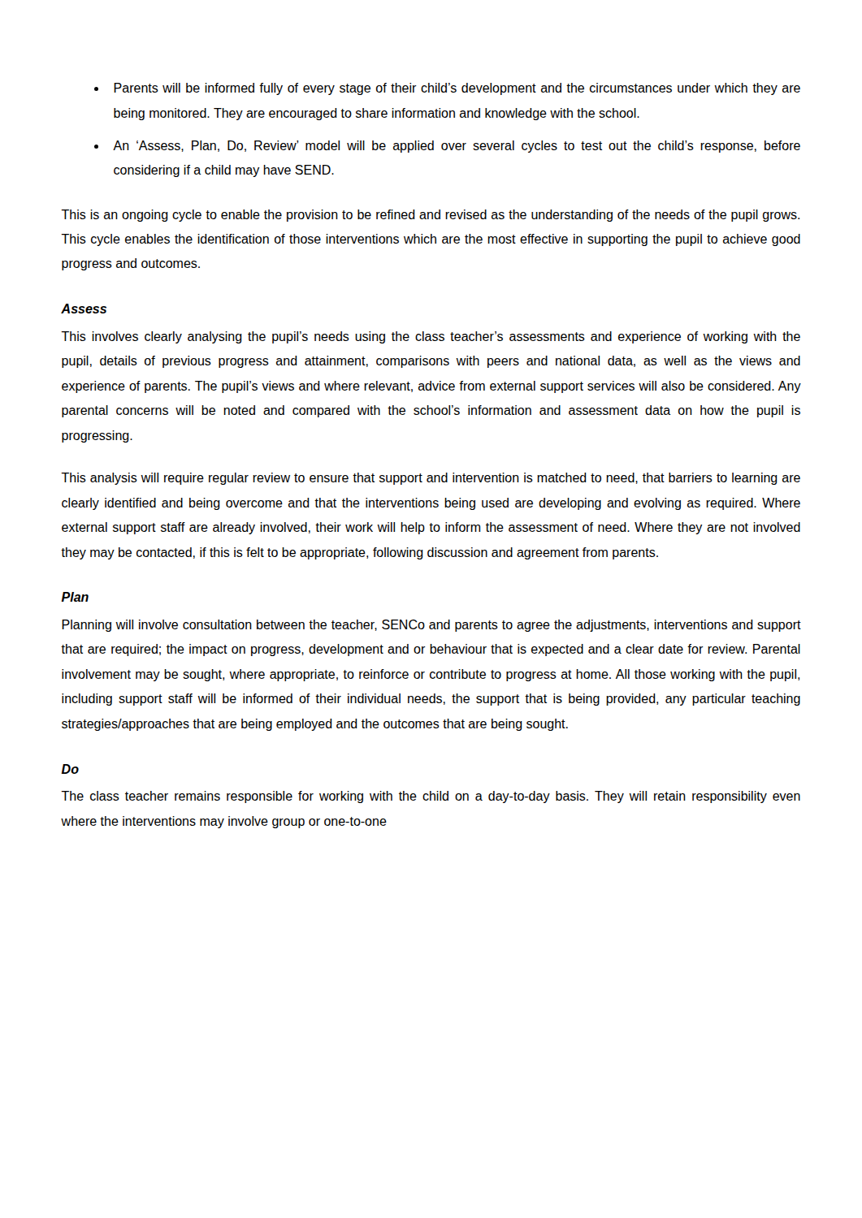Parents will be informed fully of every stage of their child’s development and the circumstances under which they are being monitored. They are encouraged to share information and knowledge with the school.
An ‘Assess, Plan, Do, Review’ model will be applied over several cycles to test out the child’s response, before considering if a child may have SEND.
This is an ongoing cycle to enable the provision to be refined and revised as the understanding of the needs of the pupil grows. This cycle enables the identification of those interventions which are the most effective in supporting the pupil to achieve good progress and outcomes.
Assess
This involves clearly analysing the pupil’s needs using the class teacher’s assessments and experience of working with the pupil, details of previous progress and attainment, comparisons with peers and national data, as well as the views and experience of parents. The pupil’s views and where relevant, advice from external support services will also be considered. Any parental concerns will be noted and compared with the school’s information and assessment data on how the pupil is progressing.
This analysis will require regular review to ensure that support and intervention is matched to need, that barriers to learning are clearly identified and being overcome and that the interventions being used are developing and evolving as required. Where external support staff are already involved, their work will help to inform the assessment of need. Where they are not involved they may be contacted, if this is felt to be appropriate, following discussion and agreement from parents.
Plan
Planning will involve consultation between the teacher, SENCo and parents to agree the adjustments, interventions and support that are required; the impact on progress, development and or behaviour that is expected and a clear date for review. Parental involvement may be sought, where appropriate, to reinforce or contribute to progress at home. All those working with the pupil, including support staff will be informed of their individual needs, the support that is being provided, any particular teaching strategies/approaches that are being employed and the outcomes that are being sought.
Do
The class teacher remains responsible for working with the child on a day-to-day basis. They will retain responsibility even where the interventions may involve group or one-to-one